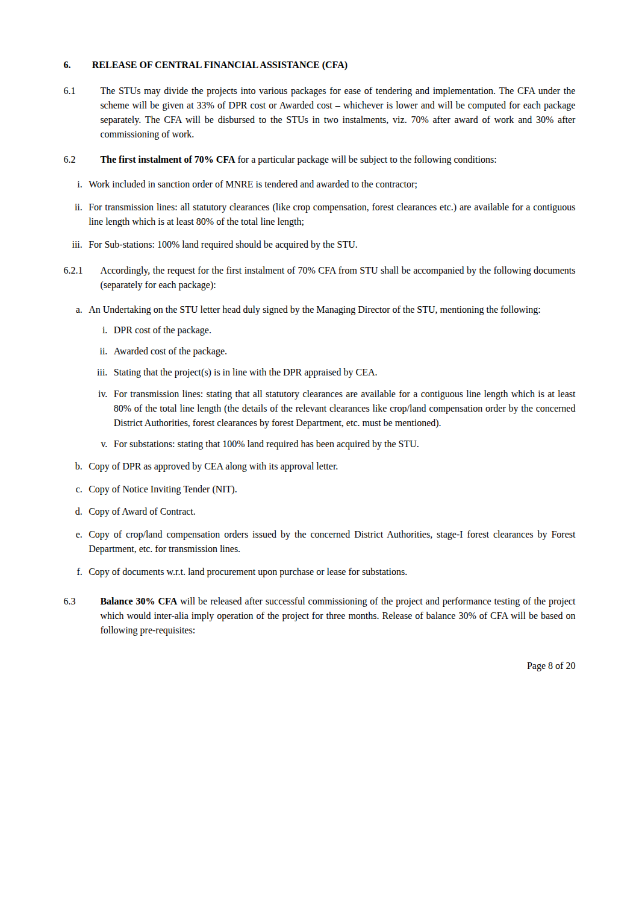6. RELEASE OF CENTRAL FINANCIAL ASSISTANCE (CFA)
6.1 The STUs may divide the projects into various packages for ease of tendering and implementation. The CFA under the scheme will be given at 33% of DPR cost or Awarded cost – whichever is lower and will be computed for each package separately. The CFA will be disbursed to the STUs in two instalments, viz. 70% after award of work and 30% after commissioning of work.
6.2 The first instalment of 70% CFA for a particular package will be subject to the following conditions:
Work included in sanction order of MNRE is tendered and awarded to the contractor;
For transmission lines: all statutory clearances (like crop compensation, forest clearances etc.) are available for a contiguous line length which is at least 80% of the total line length;
For Sub-stations: 100% land required should be acquired by the STU.
6.2.1 Accordingly, the request for the first instalment of 70% CFA from STU shall be accompanied by the following documents (separately for each package):
An Undertaking on the STU letter head duly signed by the Managing Director of the STU, mentioning the following:
DPR cost of the package.
Awarded cost of the package.
Stating that the project(s) is in line with the DPR appraised by CEA.
For transmission lines: stating that all statutory clearances are available for a contiguous line length which is at least 80% of the total line length (the details of the relevant clearances like crop/land compensation order by the concerned District Authorities, forest clearances by forest Department, etc. must be mentioned).
For substations: stating that 100% land required has been acquired by the STU.
Copy of DPR as approved by CEA along with its approval letter.
Copy of Notice Inviting Tender (NIT).
Copy of Award of Contract.
Copy of crop/land compensation orders issued by the concerned District Authorities, stage-I forest clearances by Forest Department, etc. for transmission lines.
Copy of documents w.r.t. land procurement upon purchase or lease for substations.
6.3 Balance 30% CFA will be released after successful commissioning of the project and performance testing of the project which would inter-alia imply operation of the project for three months. Release of balance 30% of CFA will be based on following pre-requisites:
Page 8 of 20